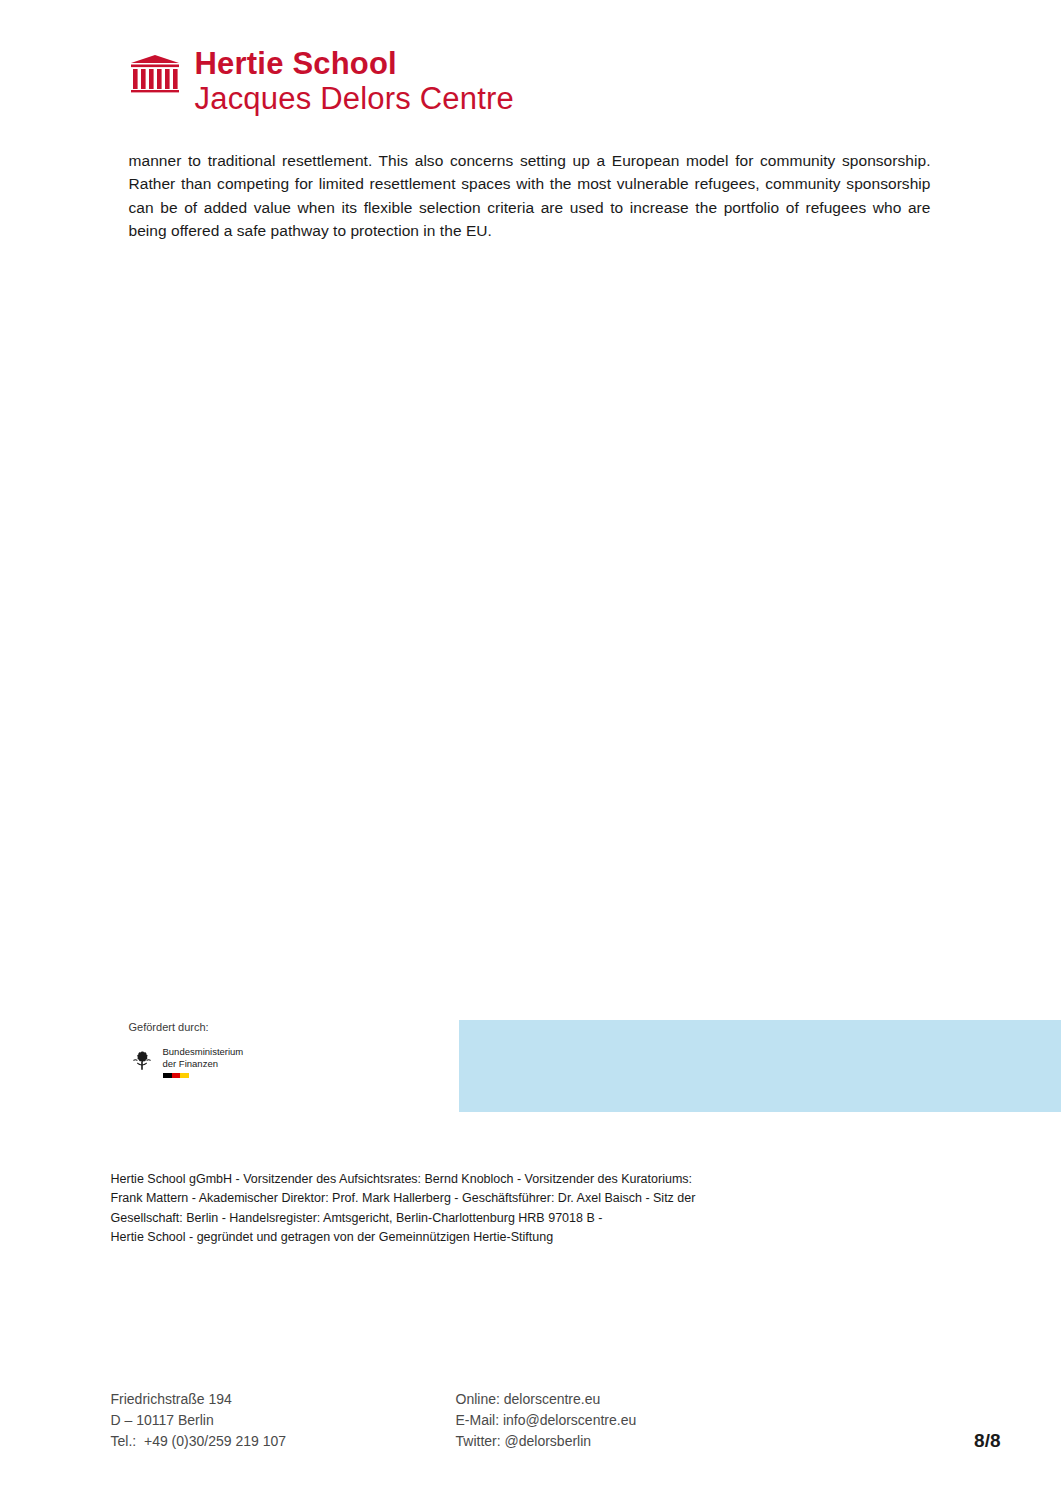Hertie School
Jacques Delors Centre
manner to traditional resettlement. This also concerns setting up a European model for community sponsorship. Rather than competing for limited resettlement spaces with the most vulnerable refugees, community sponsorship can be of added value when its flexible selection criteria are used to increase the portfolio of refugees who are being offered a safe pathway to protection in the EU.
Gefördert durch:
Bundesministerium
der Finanzen
Hertie School gGmbH - Vorsitzender des Aufsichtsrates: Bernd Knobloch - Vorsitzender des Kuratoriums:
Frank Mattern - Akademischer Direktor: Prof. Mark Hallerberg - Geschäftsführer: Dr. Axel Baisch - Sitz der
Gesellschaft: Berlin - Handelsregister: Amtsgericht, Berlin-Charlottenburg HRB 97018 B -
Hertie School - gegründet und getragen von der Gemeinnützigen Hertie-Stiftung
Friedrichstraße 194
D – 10117 Berlin
Tel.: +49 (0)30/259 219 107
Online: delorscentre.eu
E-Mail: info@delorscentre.eu
Twitter: @delorsberlin
8/8